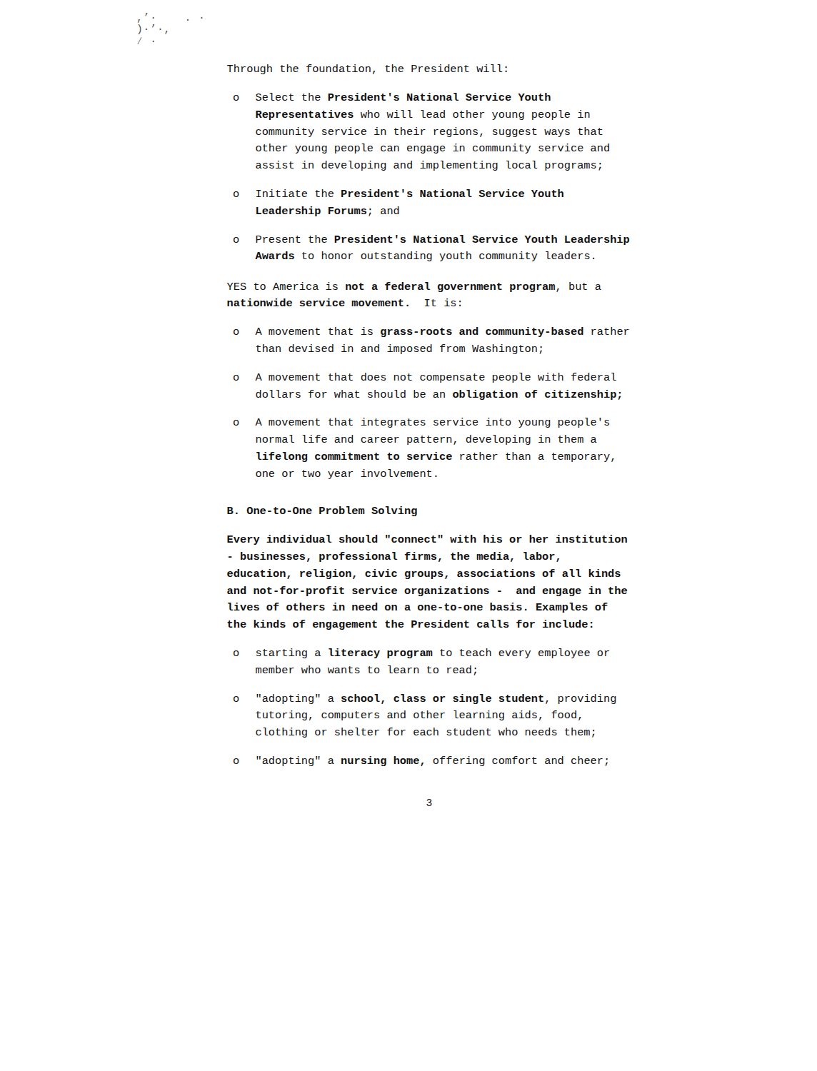,’· . ·
)·’·,
⁄ ·
Through the foundation, the President will:
Select the President's National Service Youth Representatives who will lead other young people in community service in their regions, suggest ways that other young people can engage in community service and assist in developing and implementing local programs;
Initiate the President's National Service Youth Leadership Forums; and
Present the President's National Service Youth Leadership Awards to honor outstanding youth community leaders.
YES to America is not a federal government program, but a nationwide service movement. It is:
A movement that is grass-roots and community-based rather than devised in and imposed from Washington;
A movement that does not compensate people with federal dollars for what should be an obligation of citizenship;
A movement that integrates service into young people's normal life and career pattern, developing in them a lifelong commitment to service rather than a temporary, one or two year involvement.
B. One-to-One Problem Solving
Every individual should "connect" with his or her institution - businesses, professional firms, the media, labor, education, religion, civic groups, associations of all kinds and not-for-profit service organizations - and engage in the lives of others in need on a one-to-one basis. Examples of the kinds of engagement the President calls for include:
starting a literacy program to teach every employee or member who wants to learn to read;
"adopting" a school, class or single student, providing tutoring, computers and other learning aids, food, clothing or shelter for each student who needs them;
"adopting" a nursing home, offering comfort and cheer;
3